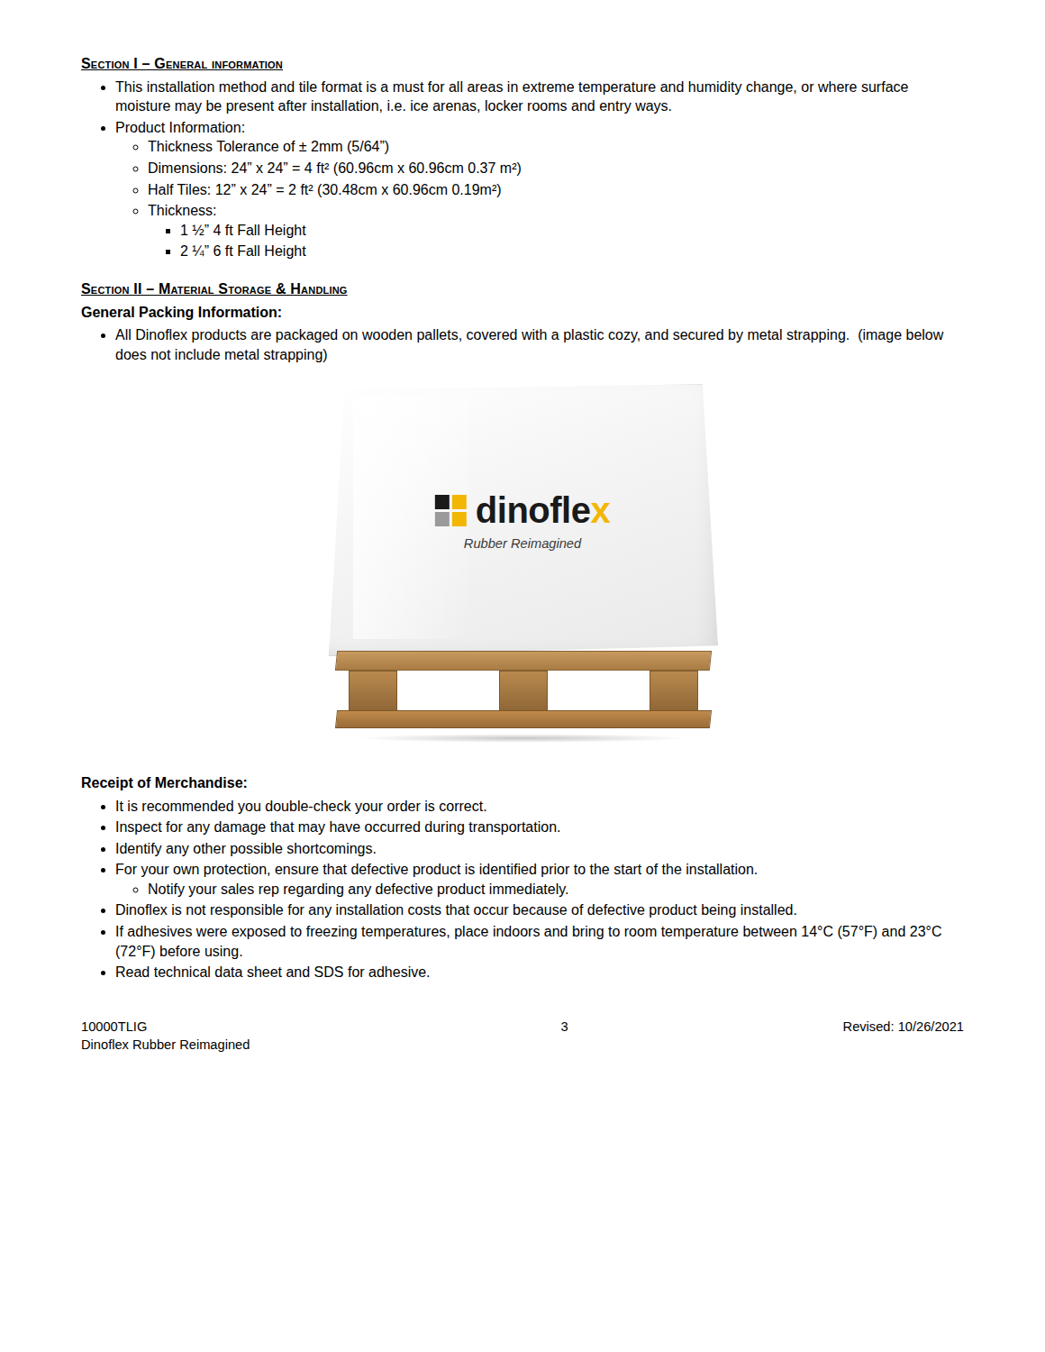Section I – General information
This installation method and tile format is a must for all areas in extreme temperature and humidity change, or where surface moisture may be present after installation, i.e. ice arenas, locker rooms and entry ways.
Product Information:
Thickness Tolerance of ± 2mm (5/64”)
Dimensions: 24” x 24” = 4 ft² (60.96cm x 60.96cm 0.37 m²)
Half Tiles: 12” x 24” = 2 ft² (30.48cm x 60.96cm 0.19m²)
Thickness:
1 ½” 4 ft Fall Height
2 ¼” 6 ft Fall Height
Section II – Material Storage & Handling
General Packing Information:
All Dinoflex products are packaged on wooden pallets, covered with a plastic cozy, and secured by metal strapping. (image below does not include metal strapping)
dinoflex
Rubber Reimagined
Receipt of Merchandise:
It is recommended you double-check your order is correct.
Inspect for any damage that may have occurred during transportation.
Identify any other possible shortcomings.
For your own protection, ensure that defective product is identified prior to the start of the installation.
Notify your sales rep regarding any defective product immediately.
Dinoflex is not responsible for any installation costs that occur because of defective product being installed.
If adhesives were exposed to freezing temperatures, place indoors and bring to room temperature between 14°C (57°F) and 23°C (72°F) before using.
Read technical data sheet and SDS for adhesive.
10000TLIG
Dinoflex Rubber Reimagined
3
Revised: 10/26/2021